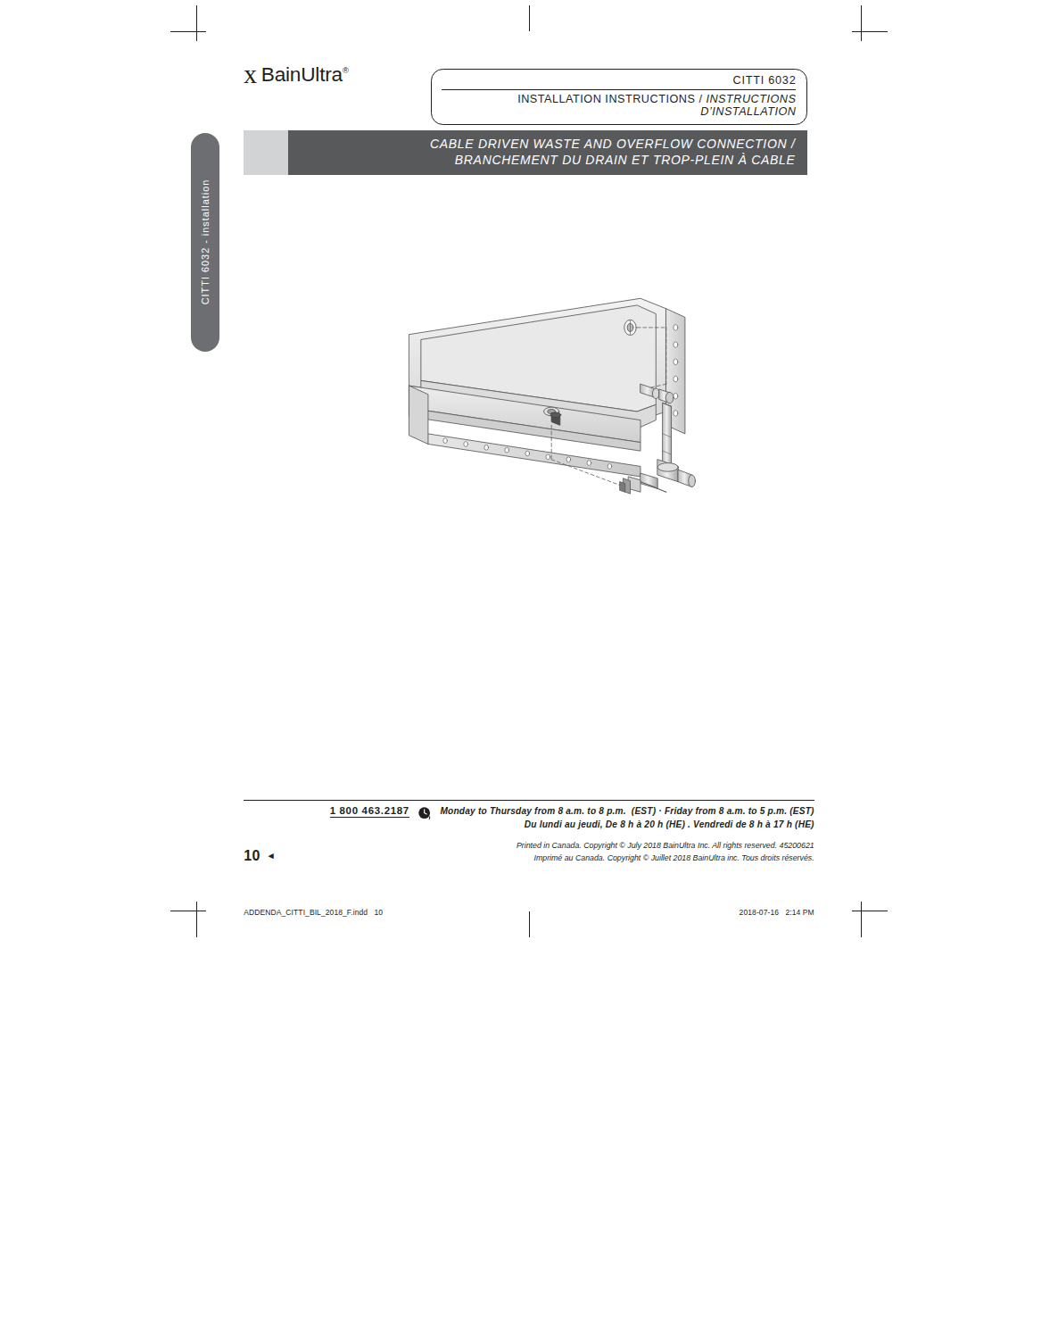CITTI 6032 - installation
x
BainUltra®
CITTI 6032
INSTALLATION INSTRUCTIONS / INSTRUCTIONS D’INSTALLATION
CABLE DRIVEN WASTE AND OVERFLOW CONNECTION /
BRANCHEMENT DU DRAIN ET TROP-PLEIN À CABLE
1 800 463.2187
Monday to Thursday from 8 a.m. to 8 p.m. (EST) · Friday from 8 a.m. to 5 p.m. (EST)
Du lundi au jeudi, De 8 h à 20 h (HE) . Vendredi de 8 h à 17 h (HE)
10◂
Printed in Canada. Copyright © July 2018 BainUltra Inc. All rights reserved. 45200621
Imprimé au Canada. Copyright © Juillet 2018 BainUltra inc. Tous droits réservés.
ADDENDA_CITTI_BIL_2018_F.indd 10 2018-07-16 2:14 PM